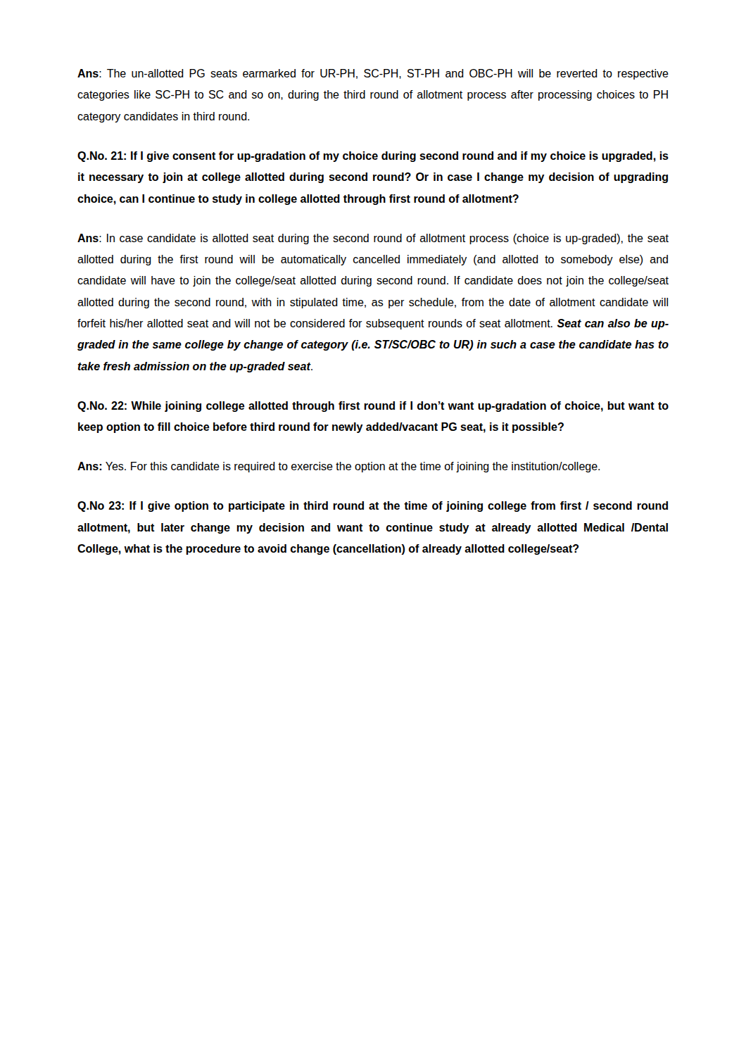Ans: The un-allotted PG seats earmarked for UR-PH, SC-PH, ST-PH and OBC-PH will be reverted to respective categories like SC-PH to SC and so on, during the third round of allotment process after processing choices to PH category candidates in third round.
Q.No. 21: If I give consent for up-gradation of my choice during second round and if my choice is upgraded, is it necessary to join at college allotted during second round? Or in case I change my decision of upgrading choice, can I continue to study in college allotted through first round of allotment?
Ans: In case candidate is allotted seat during the second round of allotment process (choice is up-graded), the seat allotted during the first round will be automatically cancelled immediately (and allotted to somebody else) and candidate will have to join the college/seat allotted during second round. If candidate does not join the college/seat allotted during the second round, with in stipulated time, as per schedule, from the date of allotment candidate will forfeit his/her allotted seat and will not be considered for subsequent rounds of seat allotment. Seat can also be up-graded in the same college by change of category (i.e. ST/SC/OBC to UR) in such a case the candidate has to take fresh admission on the up-graded seat.
Q.No. 22: While joining college allotted through first round if I don’t want up-gradation of choice, but want to keep option to fill choice before third round for newly added/vacant PG seat, is it possible?
Ans: Yes. For this candidate is required to exercise the option at the time of joining the institution/college.
Q.No 23: If I give option to participate in third round at the time of joining college from first / second round allotment, but later change my decision and want to continue study at already allotted Medical /Dental College, what is the procedure to avoid change (cancellation) of already allotted college/seat?